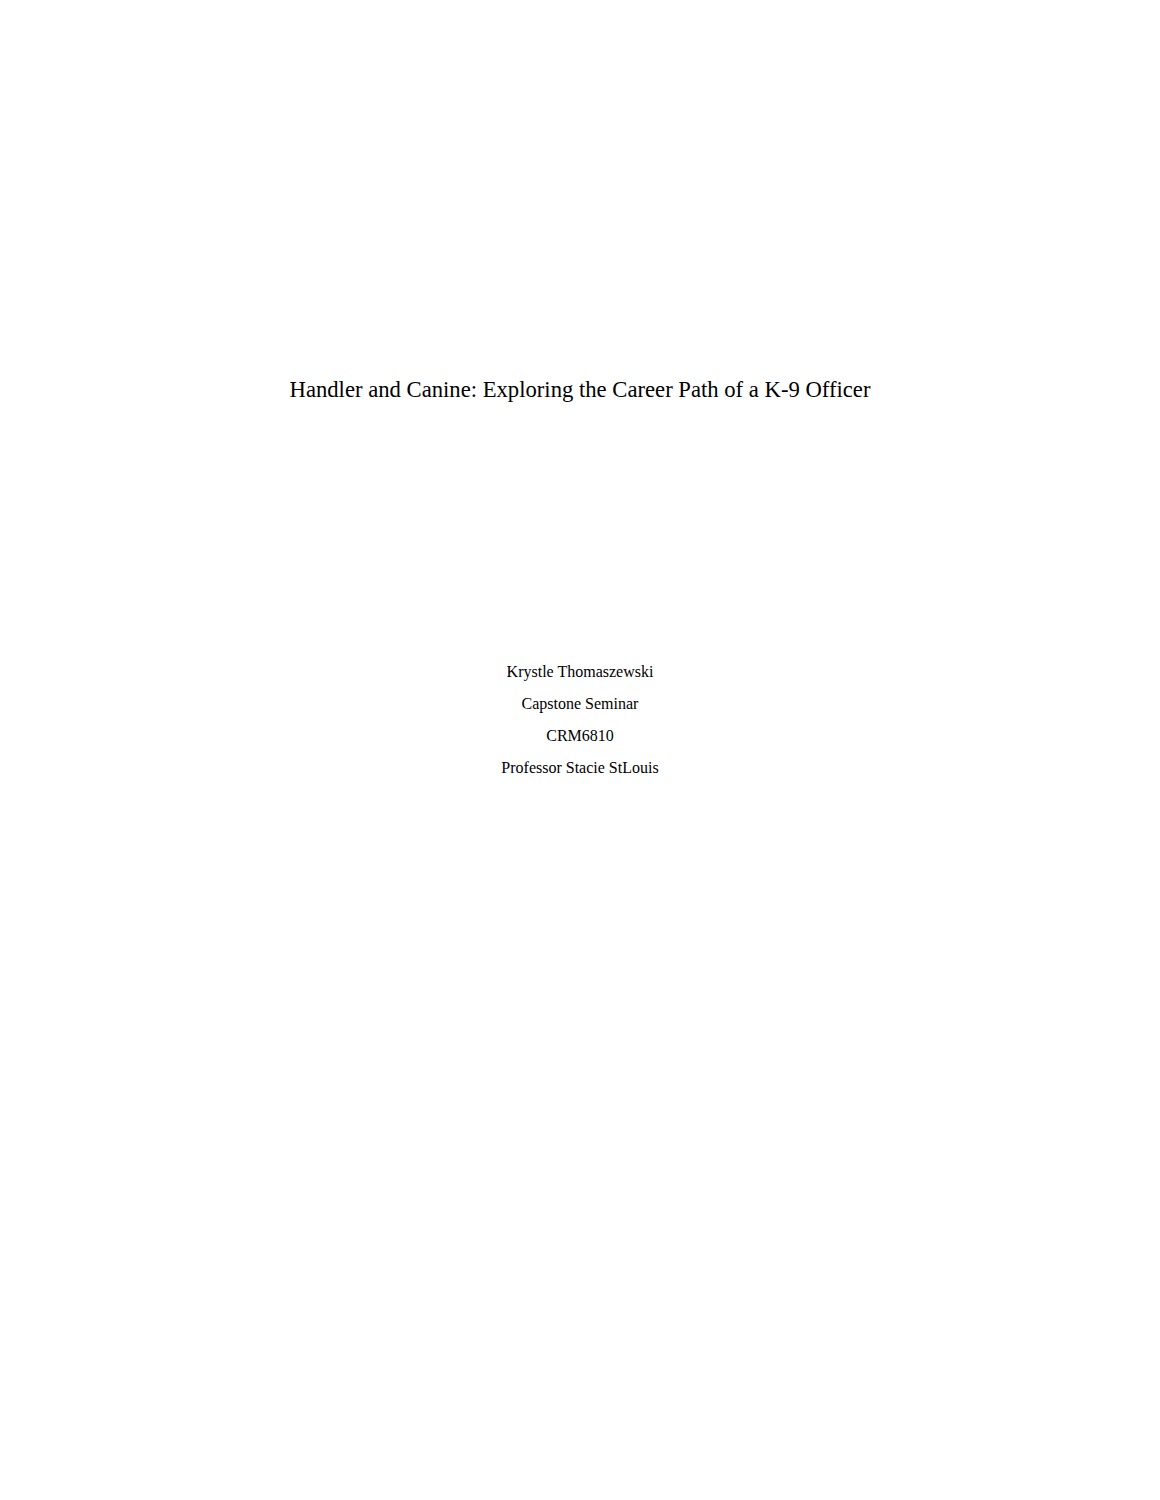Handler and Canine: Exploring the Career Path of a K-9 Officer
Krystle Thomaszewski
Capstone Seminar
CRM6810
Professor Stacie StLouis